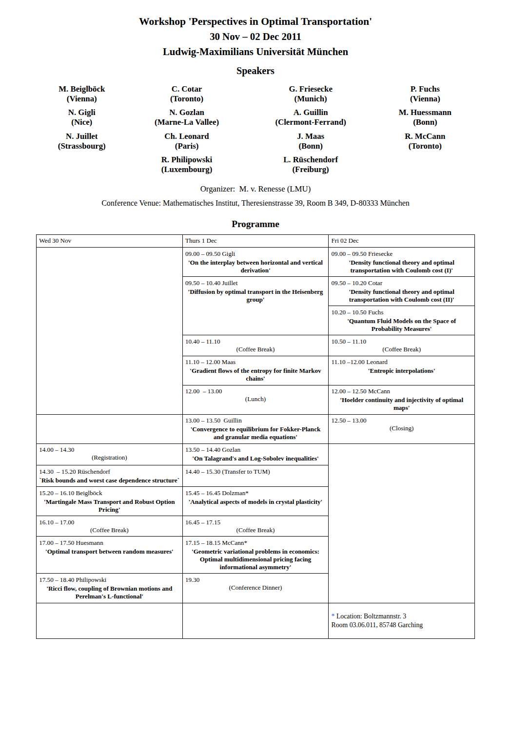Workshop 'Perspectives in Optimal Transportation'
30 Nov – 02 Dec 2011
Ludwig-Maximilians Universität München
Speakers
| M. Beiglböck (Vienna) | C. Cotar (Toronto) | G. Friesecke (Munich) | P. Fuchs (Vienna) |
| N. Gigli (Nice) | N. Gozlan (Marne-La Vallee) | A. Guillin (Clermont-Ferrand) | M. Huessmann (Bonn) |
| N. Juillet (Strassbourg) | Ch. Leonard (Paris) | J. Maas (Bonn) | R. McCann (Toronto) |
| | R. Philipowski (Luxembourg) | L. Rüschendorf (Freiburg) | |
Organizer: M. v. Renesse (LMU)
Conference Venue: Mathematisches Institut, Theresienstrasse 39, Room B 349, D-80333 München
Programme
| Wed 30 Nov | Thurs 1 Dec | Fri 02 Dec |
| --- | --- | --- |
| | 09.00 – 09.50 Gigli 'On the interplay between horizontal and vertical derivation' | 09.00 – 09.50 Friesecke 'Density functional theory and optimal transportation with Coulomb cost (I)' |
| 09.50 – 10.40 Juillet 'Diffusion by optimal transport in the Heisenberg group' | 09.50 – 10.20 Cotar 'Density functional theory and optimal transportation with Coulomb cost (II)' |
| 10.20 – 10.50 Fuchs 'Quantum Fluid Models on the Space of Probability Measures' |
| 10.40 – 11.10 (Coffee Break) | 10.50 – 11.10 (Coffee Break) |
| 11.10 – 12.00 Maas 'Gradient flows of the entropy for finite Markov chains' | 11.10 –12.00 Leonard 'Entropic interpolations' |
| 12.00 – 13.00 (Lunch) | 12.00 – 12.50 McCann 'Hoelder continuity and injectivity of optimal maps' |
| | 13.00 – 13.50 Guillin 'Convergence to equilibrium for Fokker-Planck and granular media equations' | 12.50 – 13.00 (Closing) |
| 14.00 – 14.30 (Registration) | 13.50 – 14.40 Gozlan 'On Talagrand's and Log-Sobolev inequalities' | |
| 14.30 – 15.20 Rüschendorf `Risk bounds and worst case dependence structure` | 14.40 – 15.30 (Transfer to TUM) |
| 15.20 – 16.10 Beiglböck 'Martingale Mass Transport and Robust Option Pricing' | 15.45 – 16.45 Dolzman* 'Analytical aspects of models in crystal plasticity' |
| 16.10 – 17.00 (Coffee Break) | 16.45 – 17.15 (Coffee Break) |
| 17.00 – 17.50 Huesmann 'Optimal transport between random measures' | 17.15 – 18.15 McCann* 'Geometric variational problems in economics: Optimal multidimensional pricing facing informational asymmetry' |
| 17.50 – 18.40 Philipowski 'Ricci flow, coupling of Brownian motions and Perelman's L-functional' | 19.30 (Conference Dinner) |
| | | * Location: Boltzmannstr. 3 Room 03.06.011, 85748 Garching |